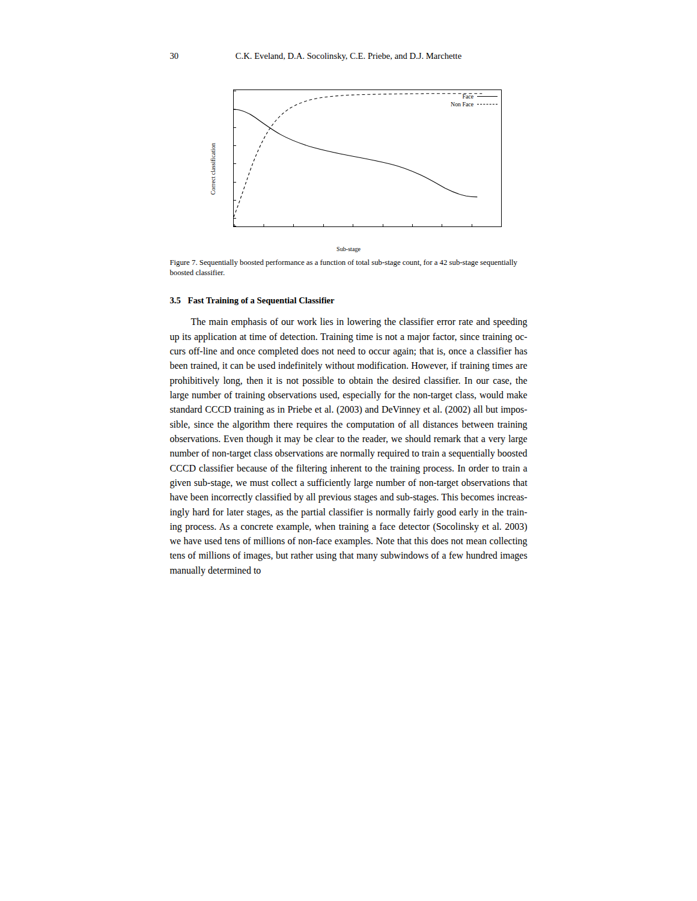30
C.K. Eveland, D.A. Socolinsky, C.E. Priebe, and D.J. Marchette
Correct classification
Face
Non Face
1
0.99
0.98
0.97
0.96
0.95
0.94
0.93
0.92
0
5
10
15
20
25
30
35
40
45
Sub-stage
Figure 7. Sequentially boosted performance as a function of total sub-stage count, for a 42 sub-stage sequentially boosted classifier.
3.5 Fast Training of a Sequential Classifier
The main emphasis of our work lies in lowering the classifier error rate and speeding up its application at time of detection. Training time is not a major factor, since training occurs off-line and once completed does not need to occur again; that is, once a classifier has been trained, it can be used indefinitely without modification. However, if training times are prohibitively long, then it is not possible to obtain the desired classifier. In our case, the large number of training observations used, especially for the non-target class, would make standard CCCD training as in Priebe et al. (2003) and DeVinney et al. (2002) all but impossible, since the algorithm there requires the computation of all distances between training observations. Even though it may be clear to the reader, we should remark that a very large number of non-target class observations are normally required to train a sequentially boosted CCCD classifier because of the filtering inherent to the training process. In order to train a given sub-stage, we must collect a sufficiently large number of non-target observations that have been incorrectly classified by all previous stages and sub-stages. This becomes increasingly hard for later stages, as the partial classifier is normally fairly good early in the training process. As a concrete example, when training a face detector (Socolinsky et al. 2003) we have used tens of millions of non-face examples. Note that this does not mean collecting tens of millions of images, but rather using that many subwindows of a few hundred images manually determined to